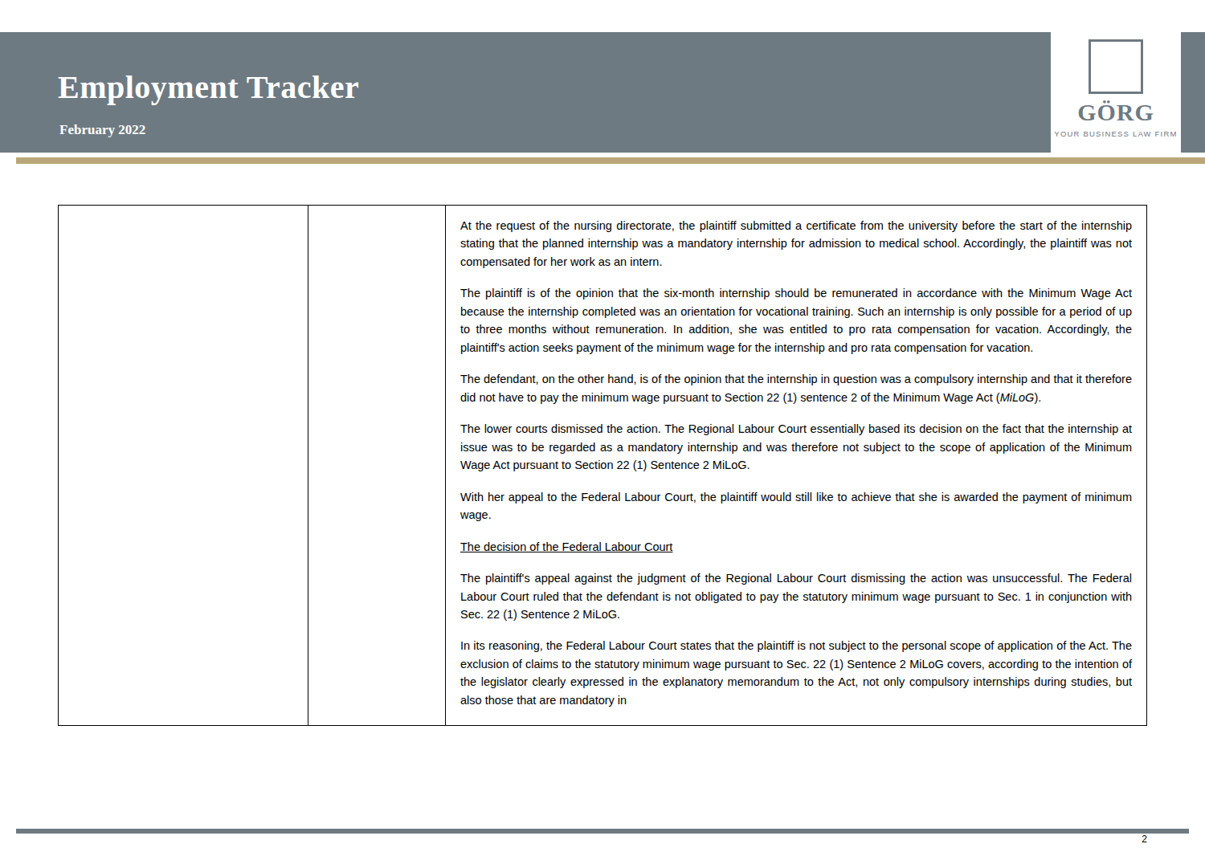Employment Tracker
February 2022
GÖRG
YOUR BUSINESS LAW FIRM
| | | At the request of the nursing directorate, the plaintiff submitted a certificate from the university before the start of the internship stating that the planned internship was a mandatory internship for admission to medical school. Accordingly, the plaintiff was not compensated for her work as an intern. The plaintiff is of the opinion that the six-month internship should be remunerated in accordance with the Minimum Wage Act because the internship completed was an orientation for vocational training. Such an internship is only possible for a period of up to three months without remuneration. In addition, she was entitled to pro rata compensation for vacation. Accordingly, the plaintiff's action seeks payment of the minimum wage for the internship and pro rata compensation for vacation. The defendant, on the other hand, is of the opinion that the internship in question was a compulsory internship and that it therefore did not have to pay the minimum wage pursuant to Section 22 (1) sentence 2 of the Minimum Wage Act ( MiLoG ). The lower courts dismissed the action. The Regional Labour Court essentially based its decision on the fact that the internship at issue was to be regarded as a mandatory internship and was therefore not subject to the scope of application of the Minimum Wage Act pursuant to Section 22 (1) Sentence 2 MiLoG. With her appeal to the Federal Labour Court, the plaintiff would still like to achieve that she is awarded the payment of minimum wage. The decision of the Federal Labour Court The plaintiff's appeal against the judgment of the Regional Labour Court dismissing the action was unsuccessful. The Federal Labour Court ruled that the defendant is not obligated to pay the statutory minimum wage pursuant to Sec. 1 in conjunction with Sec. 22 (1) Sentence 2 MiLoG. In its reasoning, the Federal Labour Court states that the plaintiff is not subject to the personal scope of application of the Act. The exclusion of claims to the statutory minimum wage pursuant to Sec. 22 (1) Sentence 2 MiLoG covers, according to the intention of the legislator clearly expressed in the explanatory memorandum to the Act, not only compulsory internships during studies, but also those that are mandatory in |
2